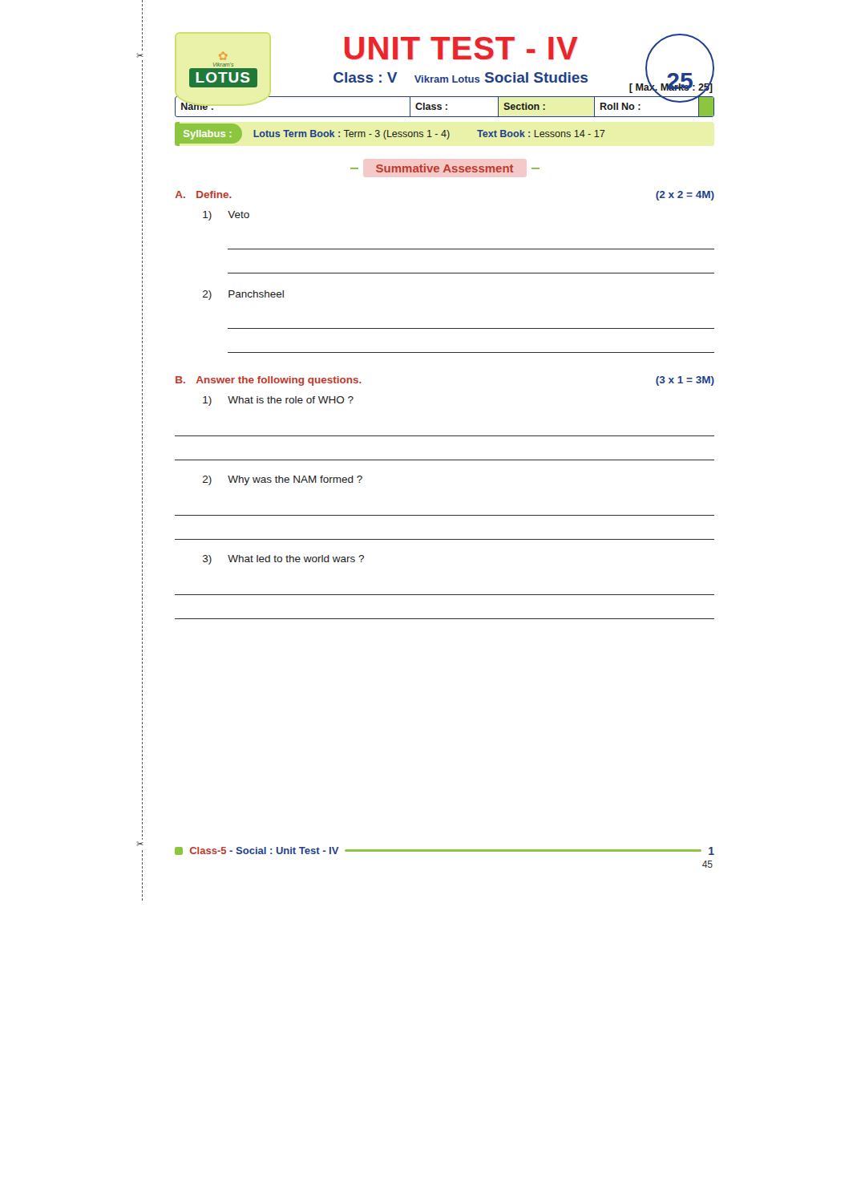✂
✂
✿
Vikram's
LOTUS
25
UNIT TEST - IV
Class : V Vikram Lotus Social Studies
[ Time : 1 Hour]
[ Max. Marks : 25]
Name :
Class :
Section :
Roll No :
Syllabus : Lotus Term Book : Term - 3 (Lessons 1 - 4) Text Book : Lessons 14 - 17
Summative Assessment
A. Define.
(2 x 2 = 4M)
1) Veto
2) Panchsheel
B. Answer the following questions.
(3 x 1 = 3M)
1) What is the role of WHO ?
2) Why was the NAM formed ?
3) What led to the world wars ?
Class-5 - Social : Unit Test - IV
1
45